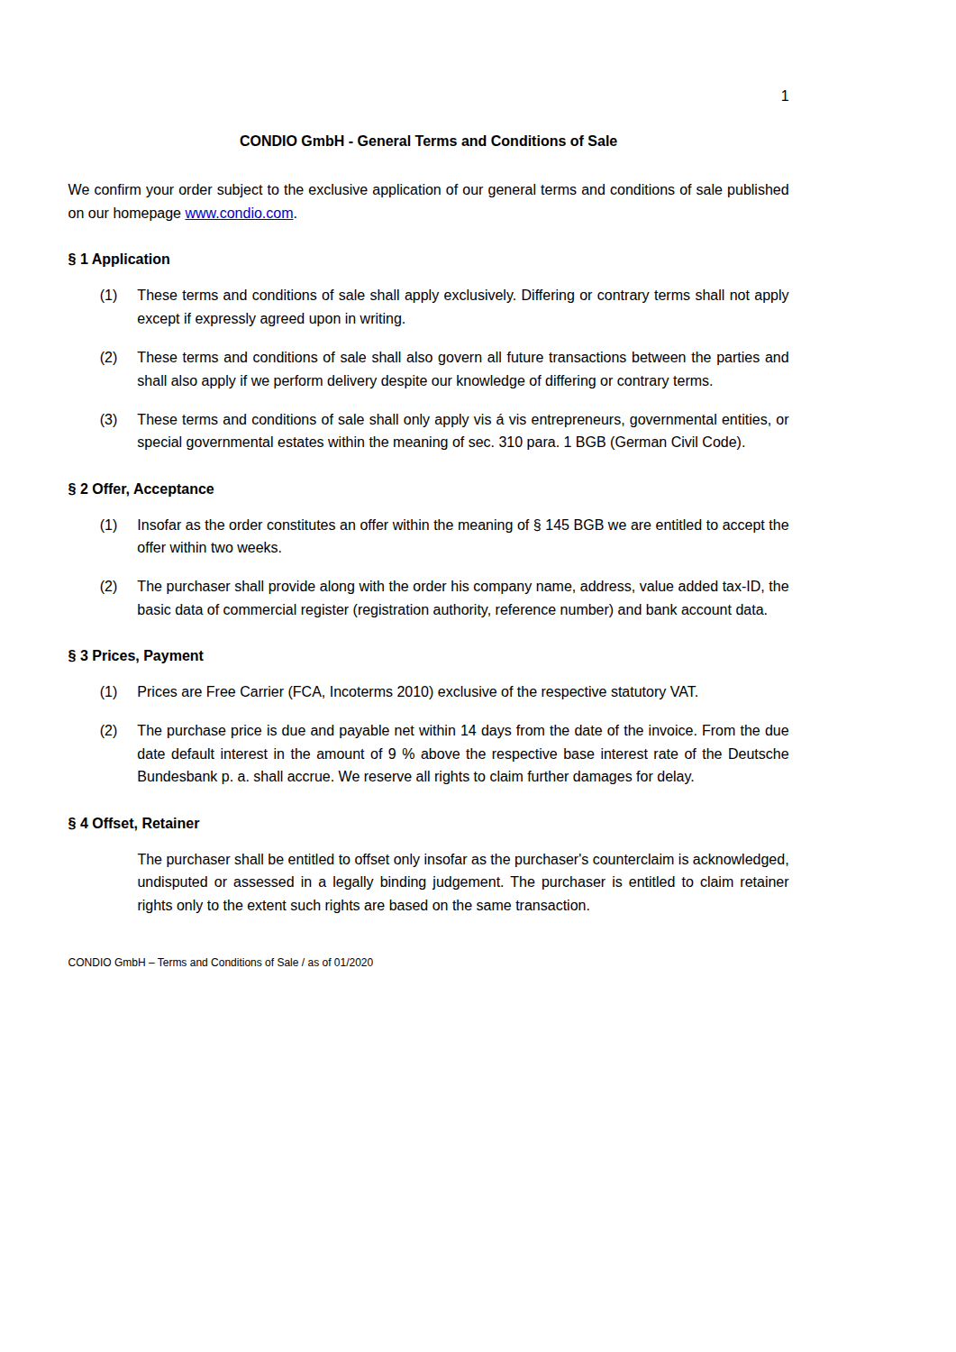1
CONDIO GmbH - General Terms and Conditions of Sale
We confirm your order subject to the exclusive application of our general terms and conditions of sale published on our homepage www.condio.com.
§ 1 Application
These terms and conditions of sale shall apply exclusively. Differing or contrary terms shall not apply except if expressly agreed upon in writing.
These terms and conditions of sale shall also govern all future transactions between the parties and shall also apply if we perform delivery despite our knowledge of differing or contrary terms.
These terms and conditions of sale shall only apply vis á vis entrepreneurs, governmental entities, or special governmental estates within the meaning of sec. 310 para. 1 BGB (German Civil Code).
§ 2 Offer, Acceptance
Insofar as the order constitutes an offer within the meaning of § 145 BGB we are entitled to accept the offer within two weeks.
The purchaser shall provide along with the order his company name, address, value added tax-ID, the basic data of commercial register (registration authority, reference number) and bank account data.
§ 3 Prices, Payment
Prices are Free Carrier (FCA, Incoterms 2010) exclusive of the respective statutory VAT.
The purchase price is due and payable net within 14 days from the date of the invoice. From the due date default interest in the amount of 9 % above the respective base interest rate of the Deutsche Bundesbank p. a. shall accrue. We reserve all rights to claim further damages for delay.
§ 4 Offset, Retainer
The purchaser shall be entitled to offset only insofar as the purchaser's counterclaim is acknowledged, undisputed or assessed in a legally binding judgement. The purchaser is entitled to claim retainer rights only to the extent such rights are based on the same transaction.
CONDIO GmbH – Terms and Conditions of Sale / as of 01/2020